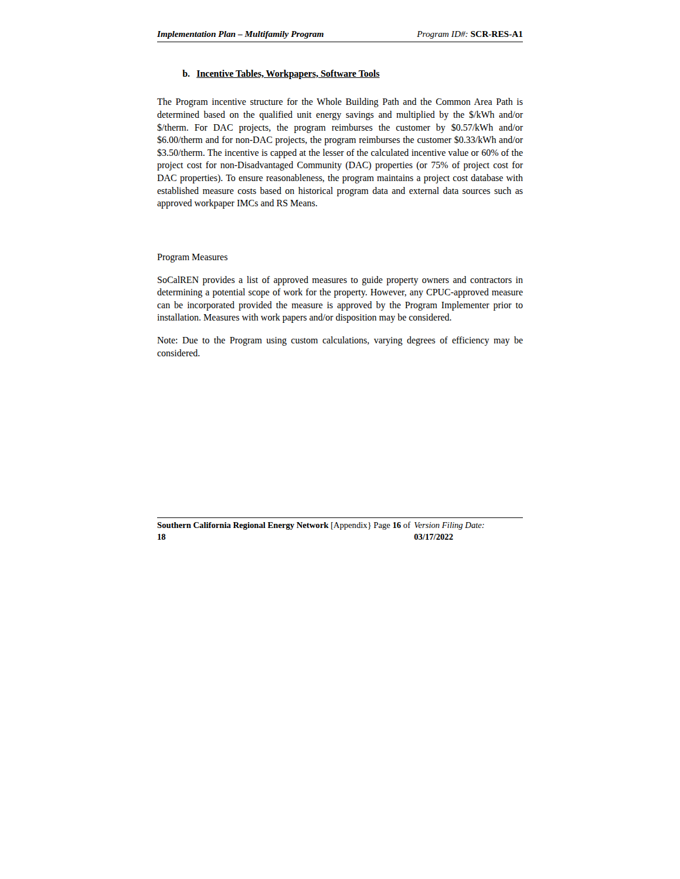Implementation Plan – Multifamily Program Program ID#: SCR-RES-A1
b. Incentive Tables, Workpapers, Software Tools
The Program incentive structure for the Whole Building Path and the Common Area Path is determined based on the qualified unit energy savings and multiplied by the $/kWh and/or $/therm. For DAC projects, the program reimburses the customer by $0.57/kWh and/or $6.00/therm and for non-DAC projects, the program reimburses the customer $0.33/kWh and/or $3.50/therm. The incentive is capped at the lesser of the calculated incentive value or 60% of the project cost for non-Disadvantaged Community (DAC) properties (or 75% of project cost for DAC properties). To ensure reasonableness, the program maintains a project cost database with established measure costs based on historical program data and external data sources such as approved workpaper IMCs and RS Means.
Program Measures
SoCalREN provides a list of approved measures to guide property owners and contractors in determining a potential scope of work for the property. However, any CPUC-approved measure can be incorporated provided the measure is approved by the Program Implementer prior to installation. Measures with work papers and/or disposition may be considered.
Note: Due to the Program using custom calculations, varying degrees of efficiency may be considered.
Southern California Regional Energy Network [Appendix} Page 16 of 18 Version Filing Date: 03/17/2022